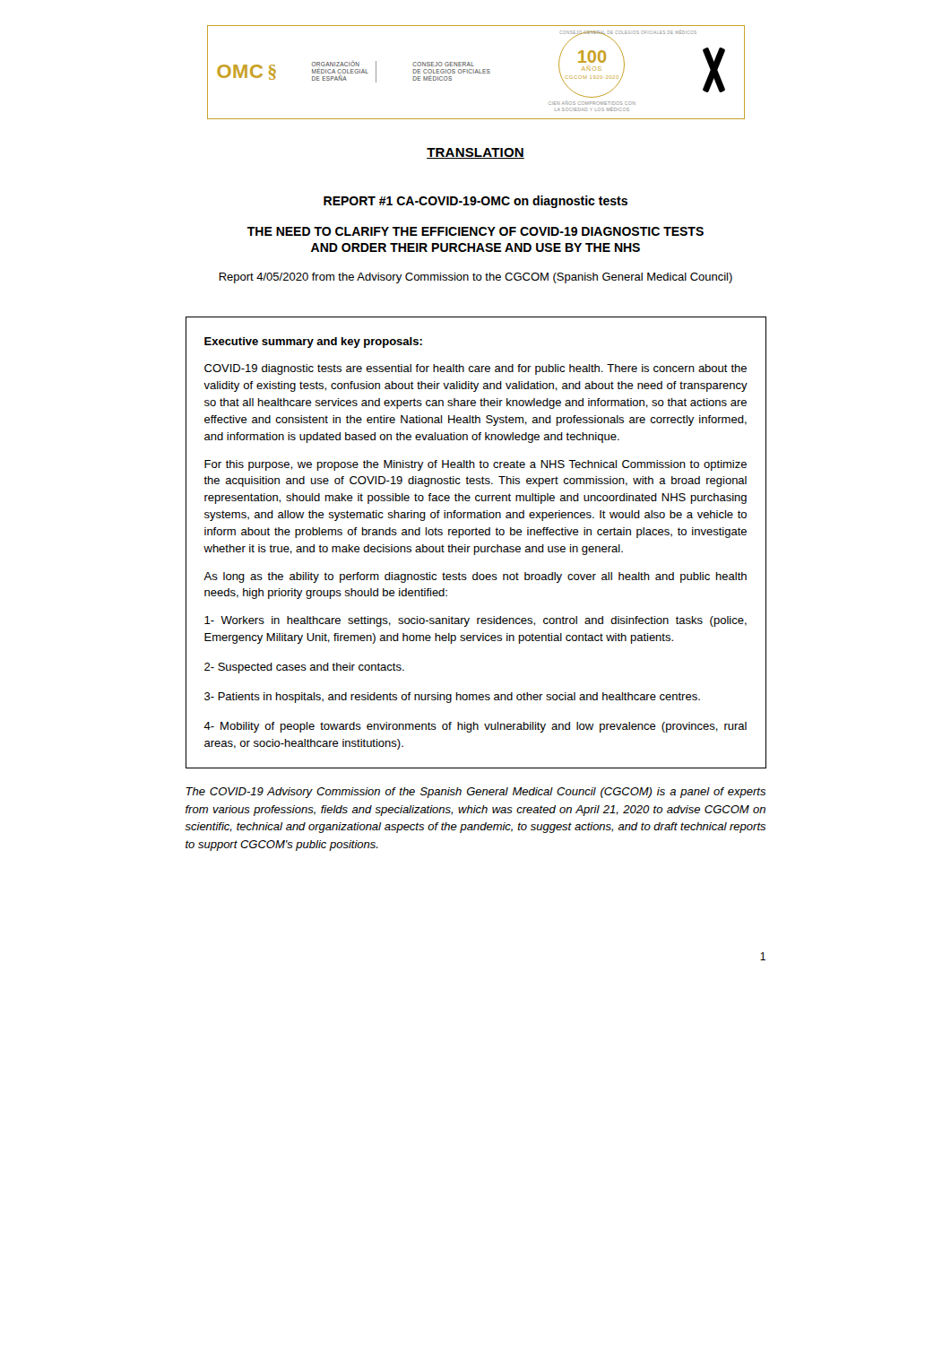OMC §
ORGANIZACIÓN MÉDICA COLEGIAL DE ESPAÑA
CONSEJO GENERAL DE COLEGIOS OFICIALES DE MÉDICOS
CONSEJO GENERAL DE COLEGIOS OFICIALES DE MÉDICOS
100
AÑOS
CGCOM 1920-2020
CIEN AÑOS COMPROMETIDOS CON
LA SOCIEDAD Y LOS MÉDICOS
TRANSLATION
REPORT #1 CA-COVID-19-OMC on diagnostic tests
THE NEED TO CLARIFY THE EFFICIENCY OF COVID-19 DIAGNOSTIC TESTS
AND ORDER THEIR PURCHASE AND USE BY THE NHS
Report 4/05/2020 from the Advisory Commission to the CGCOM (Spanish General Medical Council)
Executive summary and key proposals:
COVID-19 diagnostic tests are essential for health care and for public health. There is concern about the validity of existing tests, confusion about their validity and validation, and about the need of transparency so that all healthcare services and experts can share their knowledge and information, so that actions are effective and consistent in the entire National Health System, and professionals are correctly informed, and information is updated based on the evaluation of knowledge and technique.
For this purpose, we propose the Ministry of Health to create a NHS Technical Commission to optimize the acquisition and use of COVID-19 diagnostic tests. This expert commission, with a broad regional representation, should make it possible to face the current multiple and uncoordinated NHS purchasing systems, and allow the systematic sharing of information and experiences. It would also be a vehicle to inform about the problems of brands and lots reported to be ineffective in certain places, to investigate whether it is true, and to make decisions about their purchase and use in general.
As long as the ability to perform diagnostic tests does not broadly cover all health and public health needs, high priority groups should be identified:
1- Workers in healthcare settings, socio-sanitary residences, control and disinfection tasks (police, Emergency Military Unit, firemen) and home help services in potential contact with patients.
2- Suspected cases and their contacts.
3- Patients in hospitals, and residents of nursing homes and other social and healthcare centres.
4- Mobility of people towards environments of high vulnerability and low prevalence (provinces, rural areas, or socio-healthcare institutions).
The COVID-19 Advisory Commission of the Spanish General Medical Council (CGCOM) is a panel of experts from various professions, fields and specializations, which was created on April 21, 2020 to advise CGCOM on scientific, technical and organizational aspects of the pandemic, to suggest actions, and to draft technical reports to support CGCOM's public positions.
1